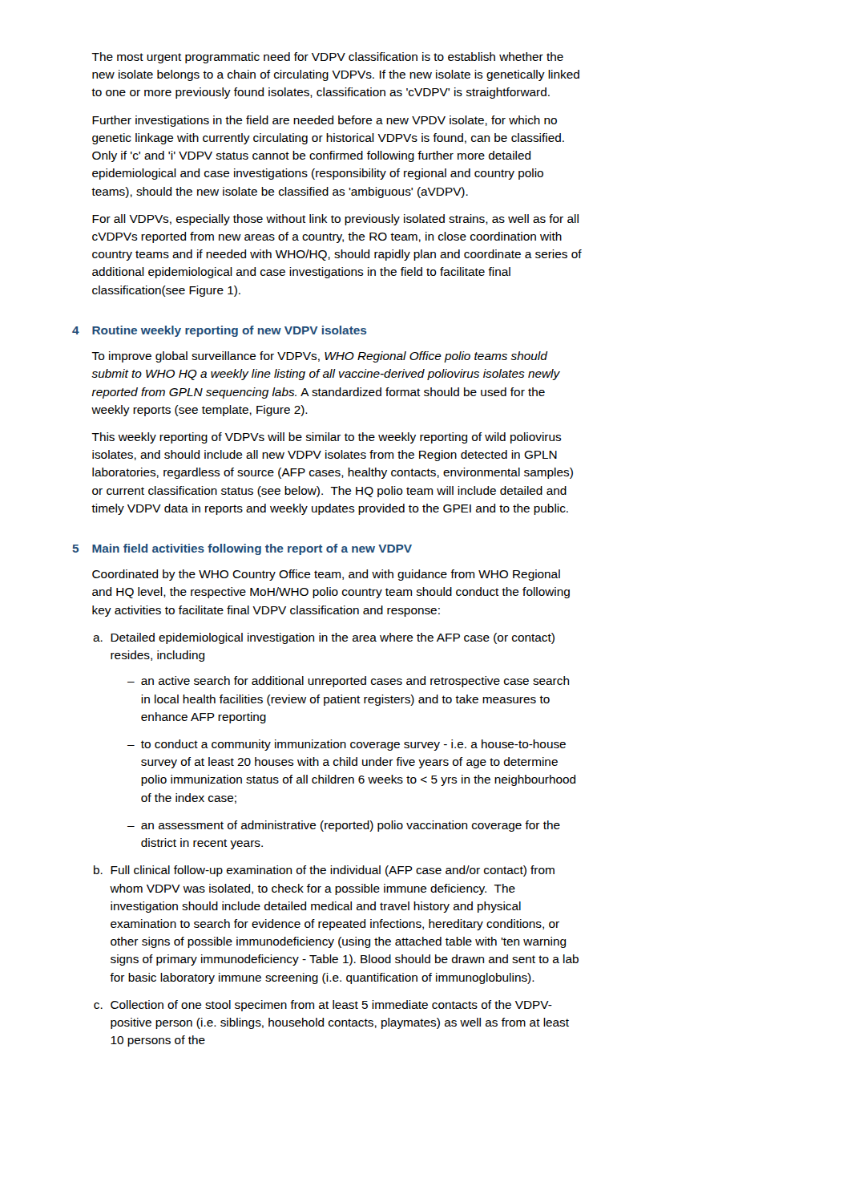The most urgent programmatic need for VDPV classification is to establish whether the new isolate belongs to a chain of circulating VDPVs. If the new isolate is genetically linked to one or more previously found isolates, classification as 'cVDPV' is straightforward.
Further investigations in the field are needed before a new VPDV isolate, for which no genetic linkage with currently circulating or historical VDPVs is found, can be classified. Only if 'c' and 'i' VDPV status cannot be confirmed following further more detailed epidemiological and case investigations (responsibility of regional and country polio teams), should the new isolate be classified as 'ambiguous' (aVDPV).
For all VDPVs, especially those without link to previously isolated strains, as well as for all cVDPVs reported from new areas of a country, the RO team, in close coordination with country teams and if needed with WHO/HQ, should rapidly plan and coordinate a series of additional epidemiological and case investigations in the field to facilitate final classification(see Figure 1).
4 Routine weekly reporting of new VDPV isolates
To improve global surveillance for VDPVs, WHO Regional Office polio teams should submit to WHO HQ a weekly line listing of all vaccine-derived poliovirus isolates newly reported from GPLN sequencing labs. A standardized format should be used for the weekly reports (see template, Figure 2).
This weekly reporting of VDPVs will be similar to the weekly reporting of wild poliovirus isolates, and should include all new VDPV isolates from the Region detected in GPLN laboratories, regardless of source (AFP cases, healthy contacts, environmental samples) or current classification status (see below). The HQ polio team will include detailed and timely VDPV data in reports and weekly updates provided to the GPEI and to the public.
5 Main field activities following the report of a new VDPV
Coordinated by the WHO Country Office team, and with guidance from WHO Regional and HQ level, the respective MoH/WHO polio country team should conduct the following key activities to facilitate final VDPV classification and response:
Detailed epidemiological investigation in the area where the AFP case (or contact) resides, including
an active search for additional unreported cases and retrospective case search in local health facilities (review of patient registers) and to take measures to enhance AFP reporting
to conduct a community immunization coverage survey - i.e. a house-to-house survey of at least 20 houses with a child under five years of age to determine polio immunization status of all children 6 weeks to < 5 yrs in the neighbourhood of the index case;
an assessment of administrative (reported) polio vaccination coverage for the district in recent years.
Full clinical follow-up examination of the individual (AFP case and/or contact) from whom VDPV was isolated, to check for a possible immune deficiency. The investigation should include detailed medical and travel history and physical examination to search for evidence of repeated infections, hereditary conditions, or other signs of possible immunodeficiency (using the attached table with 'ten warning signs of primary immunodeficiency - Table 1). Blood should be drawn and sent to a lab for basic laboratory immune screening (i.e. quantification of immunoglobulins).
Collection of one stool specimen from at least 5 immediate contacts of the VDPV-positive person (i.e. siblings, household contacts, playmates) as well as from at least 10 persons of the